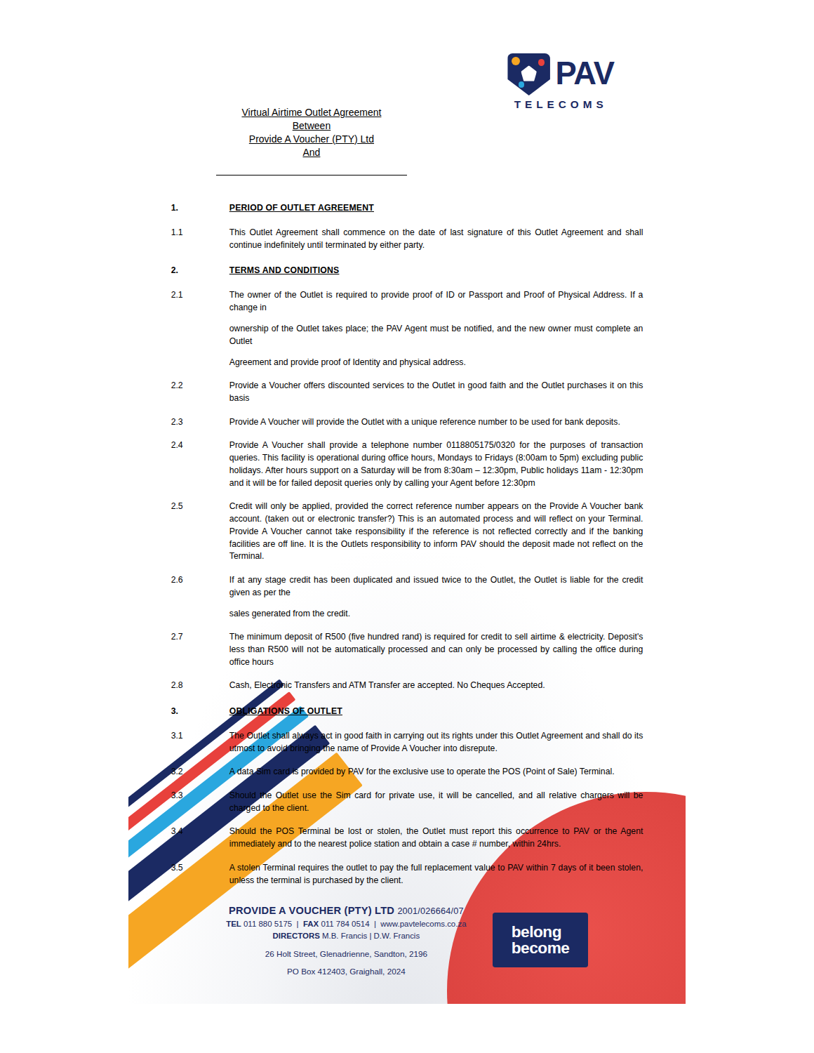Virtual Airtime Outlet Agreement
Between
Provide A Voucher (PTY) Ltd
And
PAV
TELECOMS
1.
PERIOD OF OUTLET AGREEMENT
1.1
This Outlet Agreement shall commence on the date of last signature of this Outlet Agreement and shall continue indefinitely until terminated by either party.
2.
TERMS AND CONDITIONS
2.1
The owner of the Outlet is required to provide proof of ID or Passport and Proof of Physical Address. If a change in
ownership of the Outlet takes place; the PAV Agent must be notified, and the new owner must complete an Outlet
Agreement and provide proof of Identity and physical address.
2.2
Provide a Voucher offers discounted services to the Outlet in good faith and the Outlet purchases it on this basis
2.3
Provide A Voucher will provide the Outlet with a unique reference number to be used for bank deposits.
2.4
Provide A Voucher shall provide a telephone number 0118805175/0320 for the purposes of transaction queries. This facility is operational during office hours, Mondays to Fridays (8:00am to 5pm) excluding public holidays. After hours support on a Saturday will be from 8:30am – 12:30pm, Public holidays 11am - 12:30pm and it will be for failed deposit queries only by calling your Agent before 12:30pm
2.5
Credit will only be applied, provided the correct reference number appears on the Provide A Voucher bank account. (taken out or electronic transfer?) This is an automated process and will reflect on your Terminal. Provide A Voucher cannot take responsibility if the reference is not reflected correctly and if the banking facilities are off line. It is the Outlets responsibility to inform PAV should the deposit made not reflect on the Terminal.
2.6
If at any stage credit has been duplicated and issued twice to the Outlet, the Outlet is liable for the credit given as per the
sales generated from the credit.
2.7
The minimum deposit of R500 (five hundred rand) is required for credit to sell airtime & electricity. Deposit's less than R500 will not be automatically processed and can only be processed by calling the office during office hours
2.8
Cash, Electronic Transfers and ATM Transfer are accepted. No Cheques Accepted.
3.
OBLIGATIONS OF OUTLET
3.1
The Outlet shall always act in good faith in carrying out its rights under this Outlet Agreement and shall do its utmost to avoid bringing the name of Provide A Voucher into disrepute.
3.2
A data Sim card is provided by PAV for the exclusive use to operate the POS (Point of Sale) Terminal.
3.3
Should the Outlet use the Sim card for private use, it will be cancelled, and all relative chargers will be charged to the client.
3.4
Should the POS Terminal be lost or stolen, the Outlet must report this occurrence to PAV or the Agent immediately and to the nearest police station and obtain a case # number, within 24hrs.
3.5
A stolen Terminal requires the outlet to pay the full replacement value to PAV within 7 days of it been stolen, unless the terminal is purchased by the client.
PROVIDE A VOUCHER (PTY) LTD 2001/026664/07
TEL 011 880 5175 | FAX 011 784 0514 | www.pavtelecoms.co.za
DIRECTORS M.B. Francis | D.W. Francis
26 Holt Street, Glenadrienne, Sandton, 2196
PO Box 412403, Graighall, 2024
belong become